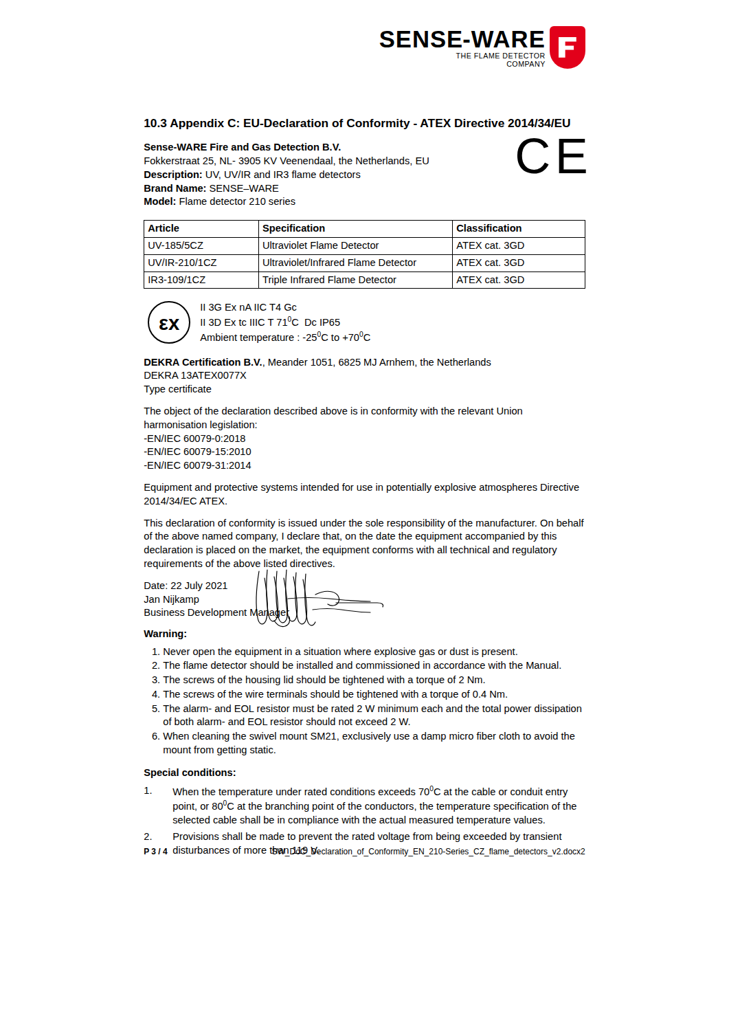SENSE-WARE
THE FLAME DETECTOR
COMPANY
10.3 Appendix C: EU-Declaration of Conformity - ATEX Directive 2014/34/EU
C E
Sense-WARE Fire and Gas Detection B.V.
Fokkerstraat 25, NL- 3905 KV Veenendaal, the Netherlands, EU
Description: UV, UV/IR and IR3 flame detectors
Brand Name: SENSE–WARE
Model: Flame detector 210 series
| Article | Specification | Classification |
| --- | --- | --- |
| UV-185/5CZ | Ultraviolet Flame Detector | ATEX cat. 3GD |
| UV/IR-210/1CZ | Ultraviolet/Infrared Flame Detector | ATEX cat. 3GD |
| IR3-109/1CZ | Triple Infrared Flame Detector | ATEX cat. 3GD |
εx
II 3G Ex nA IIC T4 Gc
II 3D Ex tc IIIC T 710C Dc IP65
Ambient temperature : -250C to +700C
DEKRA Certification B.V., Meander 1051, 6825 MJ Arnhem, the Netherlands
DEKRA 13ATEX0077X
Type certificate
The object of the declaration described above is in conformity with the relevant Union harmonisation legislation:
-EN/IEC 60079-0:2018
-EN/IEC 60079-15:2010
-EN/IEC 60079-31:2014
Equipment and protective systems intended for use in potentially explosive atmospheres Directive 2014/34/EC ATEX.
This declaration of conformity is issued under the sole responsibility of the manufacturer. On behalf of the above named company, I declare that, on the date the equipment accompanied by this declaration is placed on the market, the equipment conforms with all technical and regulatory requirements of the above listed directives.
Date: 22 July 2021
Jan Nijkamp
Business Development Manager
Warning:
Never open the equipment in a situation where explosive gas or dust is present.
The flame detector should be installed and commissioned in accordance with the Manual.
The screws of the housing lid should be tightened with a torque of 2 Nm.
The screws of the wire terminals should be tightened with a torque of 0.4 Nm.
The alarm- and EOL resistor must be rated 2 W minimum each and the total power dissipation of both alarm- and EOL resistor should not exceed 2 W.
When cleaning the swivel mount SM21, exclusively use a damp micro fiber cloth to avoid the mount from getting static.
Special conditions:
When the temperature under rated conditions exceeds 700C at the cable or conduit entry point, or 800C at the branching point of the conductors, the temperature specification of the selected cable shall be in compliance with the actual measured temperature values.
Provisions shall be made to prevent the rated voltage from being exceeded by transient disturbances of more than 119 V.
P 3 / 4
SW_DoC_Declaration_of_Conformity_EN_210-Series_CZ_flame_detectors_v2.docx2